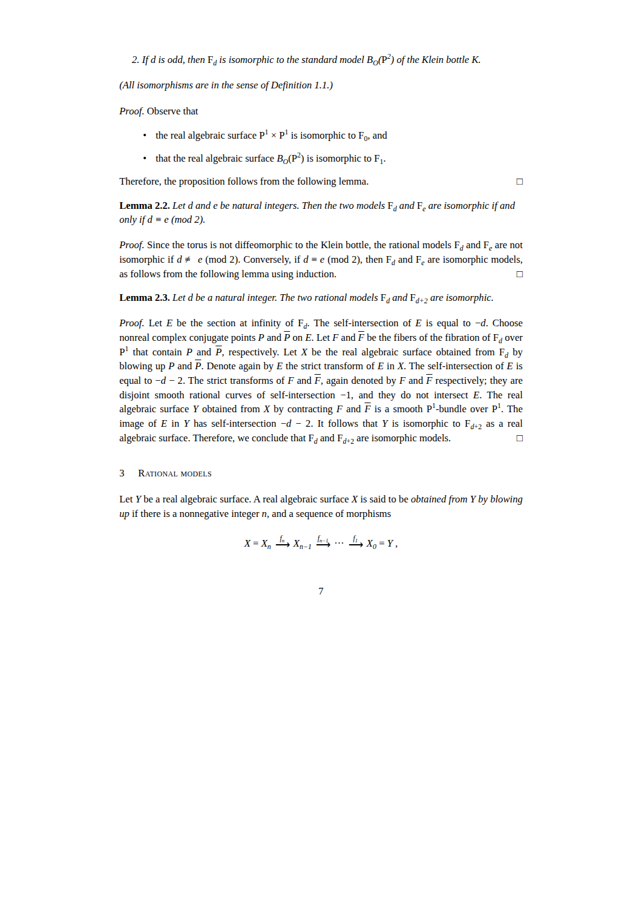2. If d is odd, then Fd is isomorphic to the standard model BO(P2) of the Klein bottle K.
(All isomorphisms are in the sense of Definition 1.1.)
Proof. Observe that
the real algebraic surface P1 × P1 is isomorphic to F0, and
that the real algebraic surface BO(P2) is isomorphic to F1.
Therefore, the proposition follows from the following lemma. □
Lemma 2.2. Let d and e be natural integers. Then the two models Fd and Fe are isomorphic if and only if d ≡ e (mod 2).
Proof. Since the torus is not diffeomorphic to the Klein bottle, the rational models Fd and Fe are not isomorphic if d ≢ e (mod 2). Conversely, if d ≡ e (mod 2), then Fd and Fe are isomorphic models, as follows from the following lemma using induction. □
Lemma 2.3. Let d be a natural integer. The two rational models Fd and Fd+2 are isomorphic.
Proof. Let E be the section at infinity of Fd. The self-intersection of E is equal to −d. Choose nonreal complex conjugate points P and P on E. Let F and F be the fibers of the fibration of Fd over P1 that contain P and P, respectively. Let X be the real algebraic surface obtained from Fd by blowing up P and P. Denote again by E the strict transform of E in X. The self-intersection of E is equal to −d − 2. The strict transforms of F and F, again denoted by F and F respectively; they are disjoint smooth rational curves of self-intersection −1, and they do not intersect E. The real algebraic surface Y obtained from X by contracting F and F is a smooth P1-bundle over P1. The image of E in Y has self-intersection −d − 2. It follows that Y is isomorphic to Fd+2 as a real algebraic surface. Therefore, we conclude that Fd and Fd+2 are isomorphic models. □
3 Rational models
Let Y be a real algebraic surface. A real algebraic surface X is said to be obtained from Y by blowing up if there is a nonnegative integer n, and a sequence of morphisms
X = Xn fn⟶ Xn−1 fn−1⟶ ··· f1⟶ X0 = Y ,
7